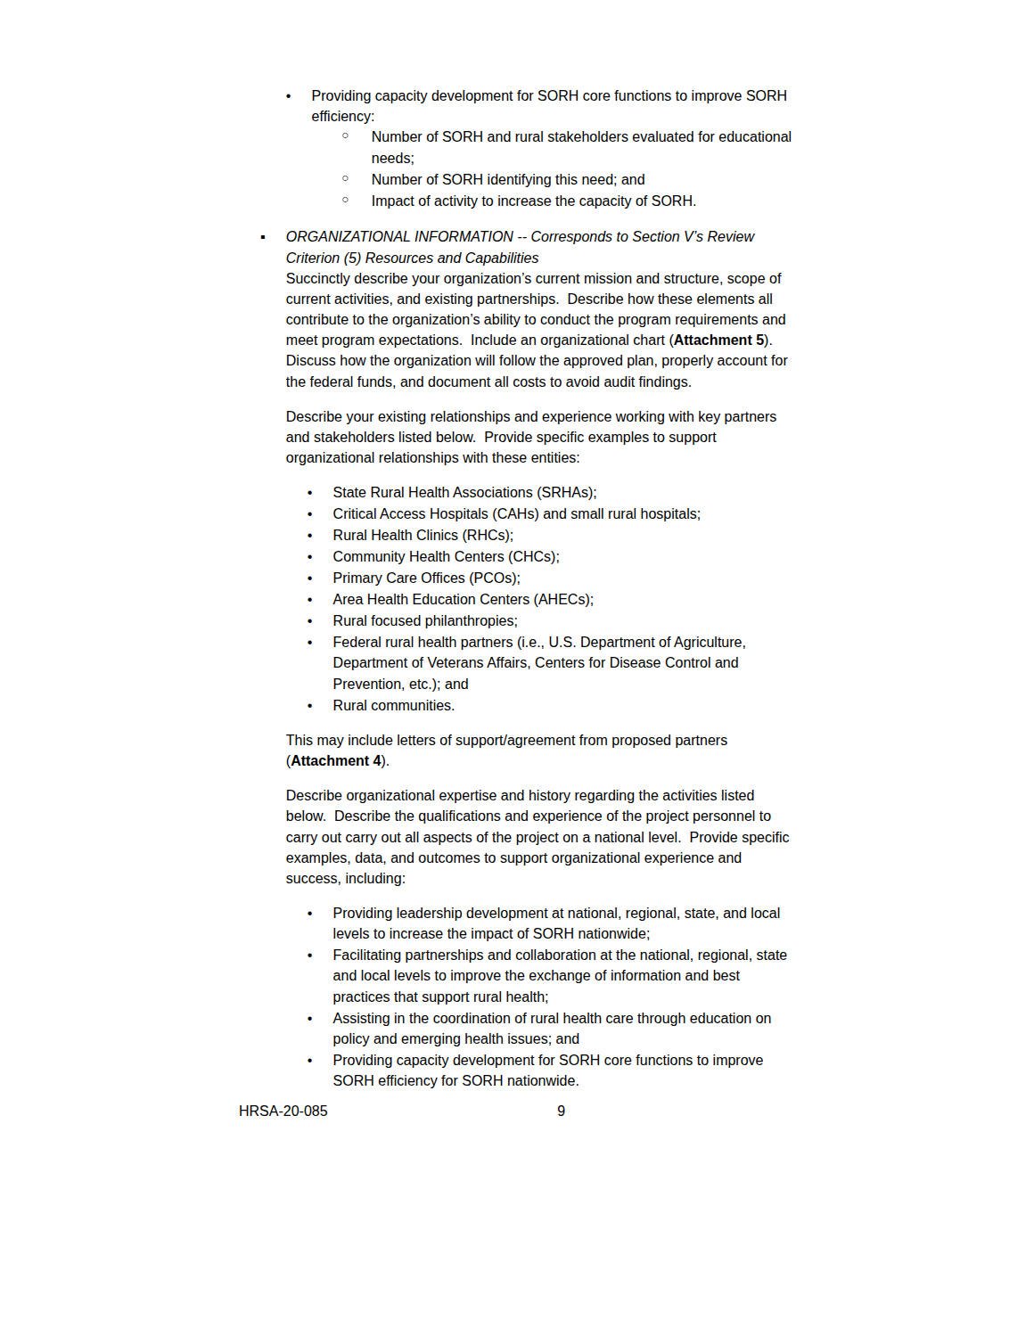Providing capacity development for SORH core functions to improve SORH efficiency:
Number of SORH and rural stakeholders evaluated for educational needs;
Number of SORH identifying this need; and
Impact of activity to increase the capacity of SORH.
ORGANIZATIONAL INFORMATION -- Corresponds to Section V’s Review Criterion (5) Resources and Capabilities
Succinctly describe your organization’s current mission and structure, scope of current activities, and existing partnerships. Describe how these elements all contribute to the organization’s ability to conduct the program requirements and meet program expectations. Include an organizational chart (Attachment 5). Discuss how the organization will follow the approved plan, properly account for the federal funds, and document all costs to avoid audit findings.
Describe your existing relationships and experience working with key partners and stakeholders listed below. Provide specific examples to support organizational relationships with these entities:
State Rural Health Associations (SRHAs);
Critical Access Hospitals (CAHs) and small rural hospitals;
Rural Health Clinics (RHCs);
Community Health Centers (CHCs);
Primary Care Offices (PCOs);
Area Health Education Centers (AHECs);
Rural focused philanthropies;
Federal rural health partners (i.e., U.S. Department of Agriculture, Department of Veterans Affairs, Centers for Disease Control and Prevention, etc.); and
Rural communities.
This may include letters of support/agreement from proposed partners (Attachment 4).
Describe organizational expertise and history regarding the activities listed below. Describe the qualifications and experience of the project personnel to carry out carry out all aspects of the project on a national level. Provide specific examples, data, and outcomes to support organizational experience and success, including:
Providing leadership development at national, regional, state, and local levels to increase the impact of SORH nationwide;
Facilitating partnerships and collaboration at the national, regional, state and local levels to improve the exchange of information and best practices that support rural health;
Assisting in the coordination of rural health care through education on policy and emerging health issues; and
Providing capacity development for SORH core functions to improve SORH efficiency for SORH nationwide.
HRSA-20-085
9